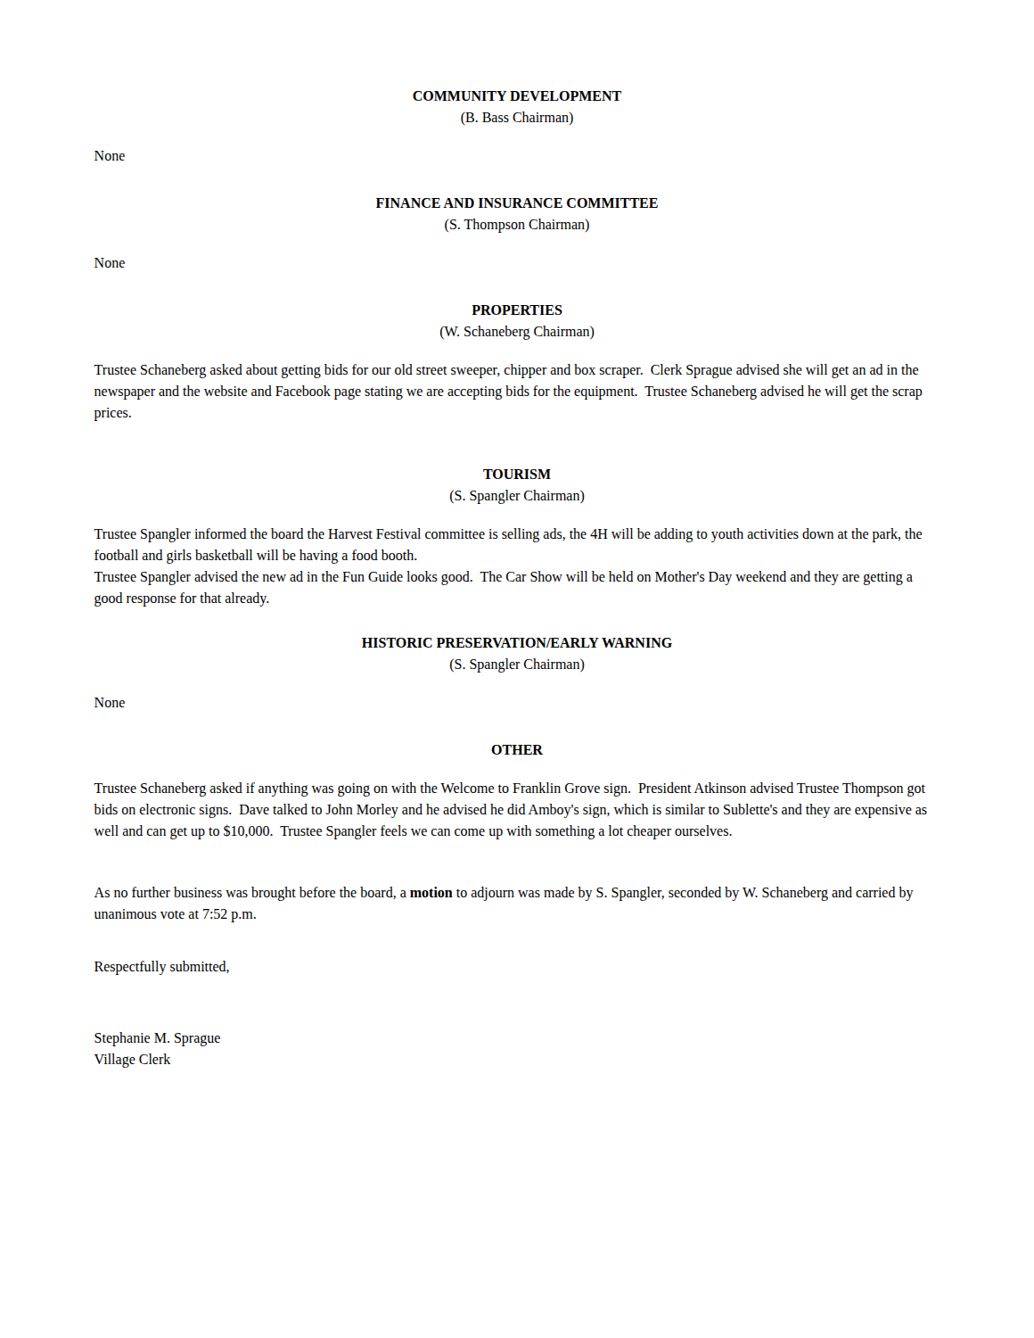Community Development
(B. Bass Chairman)
None
Finance and Insurance Committee
(S. Thompson Chairman)
None
Properties
(W. Schaneberg Chairman)
Trustee Schaneberg asked about getting bids for our old street sweeper, chipper and box scraper. Clerk Sprague advised she will get an ad in the newspaper and the website and Facebook page stating we are accepting bids for the equipment. Trustee Schaneberg advised he will get the scrap prices.
Tourism
(S. Spangler Chairman)
Trustee Spangler informed the board the Harvest Festival committee is selling ads, the 4H will be adding to youth activities down at the park, the football and girls basketball will be having a food booth.
Trustee Spangler advised the new ad in the Fun Guide looks good. The Car Show will be held on Mother's Day weekend and they are getting a good response for that already.
Historic Preservation/Early Warning
(S. Spangler Chairman)
None
Other
Trustee Schaneberg asked if anything was going on with the Welcome to Franklin Grove sign. President Atkinson advised Trustee Thompson got bids on electronic signs. Dave talked to John Morley and he advised he did Amboy's sign, which is similar to Sublette's and they are expensive as well and can get up to $10,000. Trustee Spangler feels we can come up with something a lot cheaper ourselves.
As no further business was brought before the board, a motion to adjourn was made by S. Spangler, seconded by W. Schaneberg and carried by unanimous vote at 7:52 p.m.
Respectfully submitted,
Stephanie M. Sprague
Village Clerk